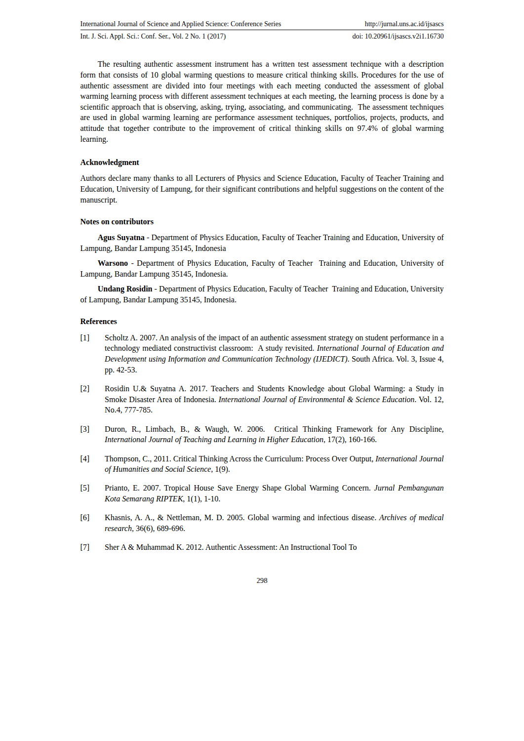International Journal of Science and Applied Science: Conference Series http://jurnal.uns.ac.id/ijsascs
Int. J. Sci. Appl. Sci.: Conf. Ser., Vol. 2 No. 1 (2017) doi: 10.20961/ijsascs.v2i1.16730
The resulting authentic assessment instrument has a written test assessment technique with a description form that consists of 10 global warming questions to measure critical thinking skills. Procedures for the use of authentic assessment are divided into four meetings with each meeting conducted the assessment of global warming learning process with different assessment techniques at each meeting, the learning process is done by a scientific approach that is observing, asking, trying, associating, and communicating. The assessment techniques are used in global warming learning are performance assessment techniques, portfolios, projects, products, and attitude that together contribute to the improvement of critical thinking skills on 97.4% of global warming learning.
Acknowledgment
Authors declare many thanks to all Lecturers of Physics and Science Education, Faculty of Teacher Training and Education, University of Lampung, for their significant contributions and helpful suggestions on the content of the manuscript.
Notes on contributors
Agus Suyatna - Department of Physics Education, Faculty of Teacher Training and Education, University of Lampung, Bandar Lampung 35145, Indonesia
Warsono - Department of Physics Education, Faculty of Teacher Training and Education, University of Lampung, Bandar Lampung 35145, Indonesia.
Undang Rosidin - Department of Physics Education, Faculty of Teacher Training and Education, University of Lampung, Bandar Lampung 35145, Indonesia.
References
[1] Scholtz A. 2007. An analysis of the impact of an authentic assessment strategy on student performance in a technology mediated constructivist classroom: A study revisited. International Journal of Education and Development using Information and Communication Technology (IJEDICT). South Africa. Vol. 3, Issue 4, pp. 42-53.
[2] Rosidin U.& Suyatna A. 2017. Teachers and Students Knowledge about Global Warming: a Study in Smoke Disaster Area of Indonesia. International Journal of Environmental & Science Education. Vol. 12, No.4, 777-785.
[3] Duron, R., Limbach, B., & Waugh, W. 2006. Critical Thinking Framework for Any Discipline, International Journal of Teaching and Learning in Higher Education, 17(2), 160-166.
[4] Thompson, C., 2011. Critical Thinking Across the Curriculum: Process Over Output, International Journal of Humanities and Social Science, 1(9).
[5] Prianto, E. 2007. Tropical House Save Energy Shape Global Warming Concern. Jurnal Pembangunan Kota Semarang RIPTEK, 1(1), 1-10.
[6] Khasnis, A. A., & Nettleman, M. D. 2005. Global warming and infectious disease. Archives of medical research, 36(6), 689-696.
[7] Sher A & Muhammad K. 2012. Authentic Assessment: An Instructional Tool To
298